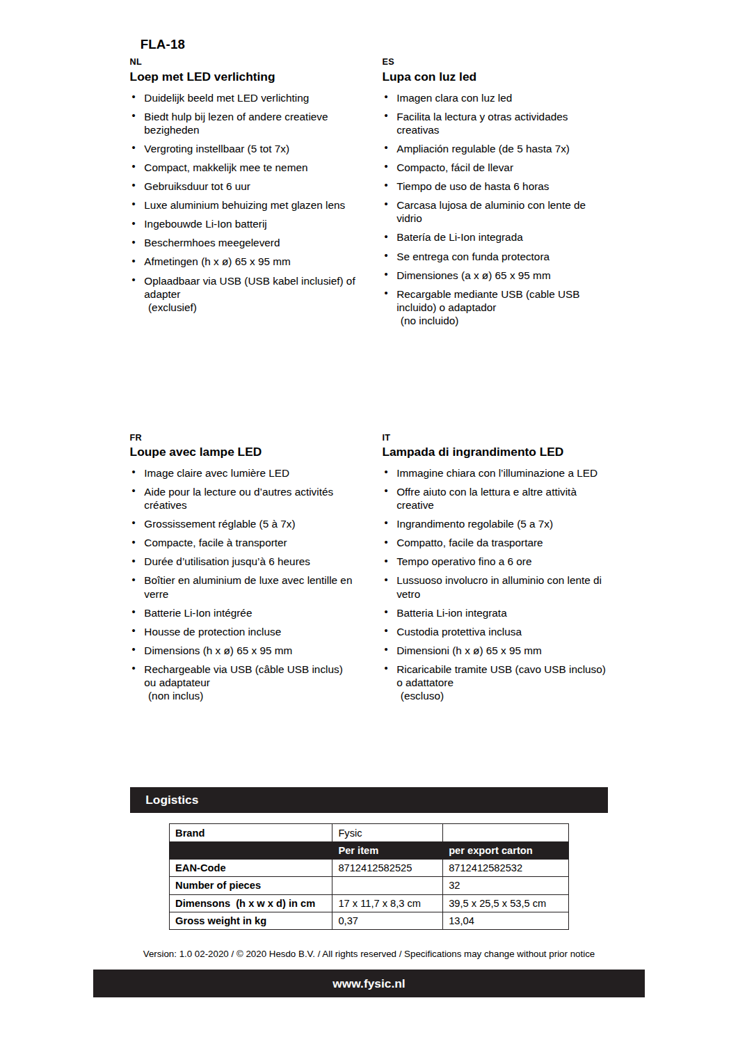FLA-18
NL
Loep met LED verlichting
Duidelijk beeld met LED verlichting
Biedt hulp bij lezen of andere creatieve bezigheden
Vergroting instellbaar (5 tot 7x)
Compact, makkelijk mee te nemen
Gebruiksduur tot 6 uur
Luxe aluminium behuizing met glazen lens
Ingebouwde Li-Ion batterij
Beschermhoes meegeleverd
Afmetingen (h x ø) 65 x 95 mm
Oplaadbaar via USB (USB kabel inclusief) of adapter(exclusief)
ES
Lupa con luz led
Imagen clara con luz led
Facilita la lectura y otras actividades creativas
Ampliación regulable (de 5 hasta 7x)
Compacto, fácil de llevar
Tiempo de uso de hasta 6 horas
Carcasa lujosa de aluminio con lente de vidrio
Batería de Li-Ion integrada
Se entrega con funda protectora
Dimensiones (a x ø) 65 x 95 mm
Recargable mediante USB (cable USB incluido) o adaptador(no incluido)
FR
Loupe avec lampe LED
Image claire avec lumière LED
Aide pour la lecture ou d’autres activités créatives
Grossissement réglable (5 à 7x)
Compacte, facile à transporter
Durée d’utilisation jusqu’à 6 heures
Boîtier en aluminium de luxe avec lentille en verre
Batterie Li-Ion intégrée
Housse de protection incluse
Dimensions (h x ø) 65 x 95 mm
Rechargeable via USB (câble USB inclus) ou adaptateur(non inclus)
IT
Lampada di ingrandimento LED
Immagine chiara con l’illuminazione a LED
Offre aiuto con la lettura e altre attività creative
Ingrandimento regolabile (5 a 7x)
Compatto, facile da trasportare
Tempo operativo fino a 6 ore
Lussuoso involucro in alluminio con lente di vetro
Batteria Li-ion integrata
Custodia protettiva inclusa
Dimensioni (h x ø) 65 x 95 mm
Ricaricabile tramite USB (cavo USB incluso) o adattatore(escluso)
Logistics
| Brand | Fysic | |
| | Per item | per export carton |
| EAN-Code | 8712412582525 | 8712412582532 |
| Number of pieces | | 32 |
| Dimensons (h x w x d) in cm | 17 x 11,7 x 8,3 cm | 39,5 x 25,5 x 53,5 cm |
| Gross weight in kg | 0,37 | 13,04 |
Version: 1.0 02-2020 / © 2020 Hesdo B.V. / All rights reserved / Specifications may change without prior notice
www.fysic.nl